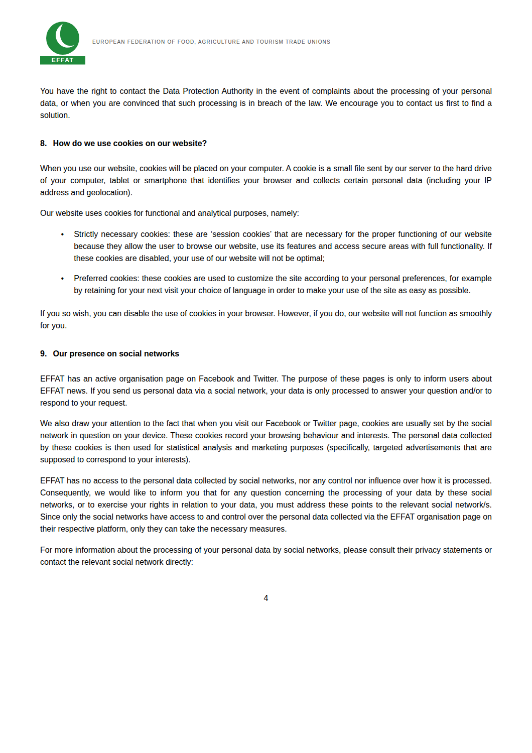EFFAT
European Federation of Food, Agriculture and Tourism Trade Unions
You have the right to contact the Data Protection Authority in the event of complaints about the processing of your personal data, or when you are convinced that such processing is in breach of the law. We encourage you to contact us first to find a solution.
8. How do we use cookies on our website?
When you use our website, cookies will be placed on your computer. A cookie is a small file sent by our server to the hard drive of your computer, tablet or smartphone that identifies your browser and collects certain personal data (including your IP address and geolocation).
Our website uses cookies for functional and analytical purposes, namely:
Strictly necessary cookies: these are ‘session cookies’ that are necessary for the proper functioning of our website because they allow the user to browse our website, use its features and access secure areas with full functionality. If these cookies are disabled, your use of our website will not be optimal;
Preferred cookies: these cookies are used to customize the site according to your personal preferences, for example by retaining for your next visit your choice of language in order to make your use of the site as easy as possible.
If you so wish, you can disable the use of cookies in your browser. However, if you do, our website will not function as smoothly for you.
9. Our presence on social networks
EFFAT has an active organisation page on Facebook and Twitter. The purpose of these pages is only to inform users about EFFAT news. If you send us personal data via a social network, your data is only processed to answer your question and/or to respond to your request.
We also draw your attention to the fact that when you visit our Facebook or Twitter page, cookies are usually set by the social network in question on your device. These cookies record your browsing behaviour and interests. The personal data collected by these cookies is then used for statistical analysis and marketing purposes (specifically, targeted advertisements that are supposed to correspond to your interests).
EFFAT has no access to the personal data collected by social networks, nor any control nor influence over how it is processed. Consequently, we would like to inform you that for any question concerning the processing of your data by these social networks, or to exercise your rights in relation to your data, you must address these points to the relevant social network/s. Since only the social networks have access to and control over the personal data collected via the EFFAT organisation page on their respective platform, only they can take the necessary measures.
For more information about the processing of your personal data by social networks, please consult their privacy statements or contact the relevant social network directly:
4